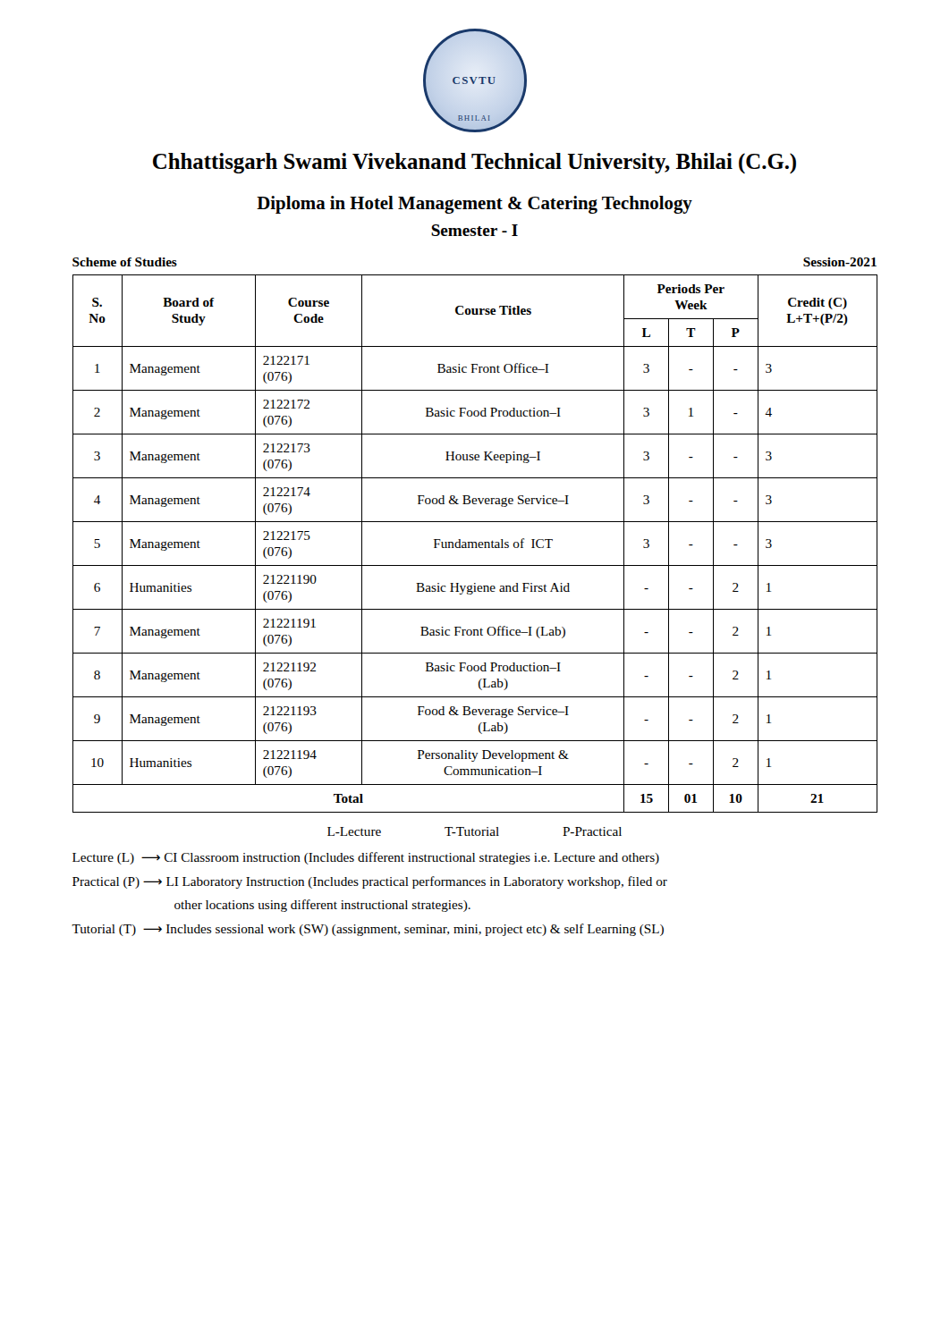Chhattisgarh Swami Vivekanand Technical University, Bhilai (C.G.)
Diploma in Hotel Management & Catering Technology
Semester - I
Scheme of Studies Session-2021
| S. No | Board of Study | Course Code | Course Titles | Periods Per Week | Credit (C) L+T+(P/2) |
| --- | --- | --- | --- | --- | --- |
| L | T | P |
| 1 | Management | 2122171 (076) | Basic Front Office–I | 3 | - | - | 3 |
| 2 | Management | 2122172 (076) | Basic Food Production–I | 3 | 1 | - | 4 |
| 3 | Management | 2122173 (076) | House Keeping–I | 3 | - | - | 3 |
| 4 | Management | 2122174 (076) | Food & Beverage Service–I | 3 | - | - | 3 |
| 5 | Management | 2122175 (076) | Fundamentals of ICT | 3 | - | - | 3 |
| 6 | Humanities | 21221190 (076) | Basic Hygiene and First Aid | - | - | 2 | 1 |
| 7 | Management | 21221191 (076) | Basic Front Office–I (Lab) | - | - | 2 | 1 |
| 8 | Management | 21221192 (076) | Basic Food Production–I (Lab) | - | - | 2 | 1 |
| 9 | Management | 21221193 (076) | Food & Beverage Service–I (Lab) | - | - | 2 | 1 |
| 10 | Humanities | 21221194 (076) | Personality Development & Communication–I | - | - | 2 | 1 |
| Total | 15 | 01 | 10 | 21 |
L-Lecture T-Tutorial P-Practical
Lecture (L) ⟶ CI Classroom instruction (Includes different instructional strategies i.e. Lecture and others)
Practical (P) ⟶ LI Laboratory Instruction (Includes practical performances in Laboratory workshop, filed or
other locations using different instructional strategies).
Tutorial (T) ⟶ Includes sessional work (SW) (assignment, seminar, mini, project etc) & self Learning (SL)